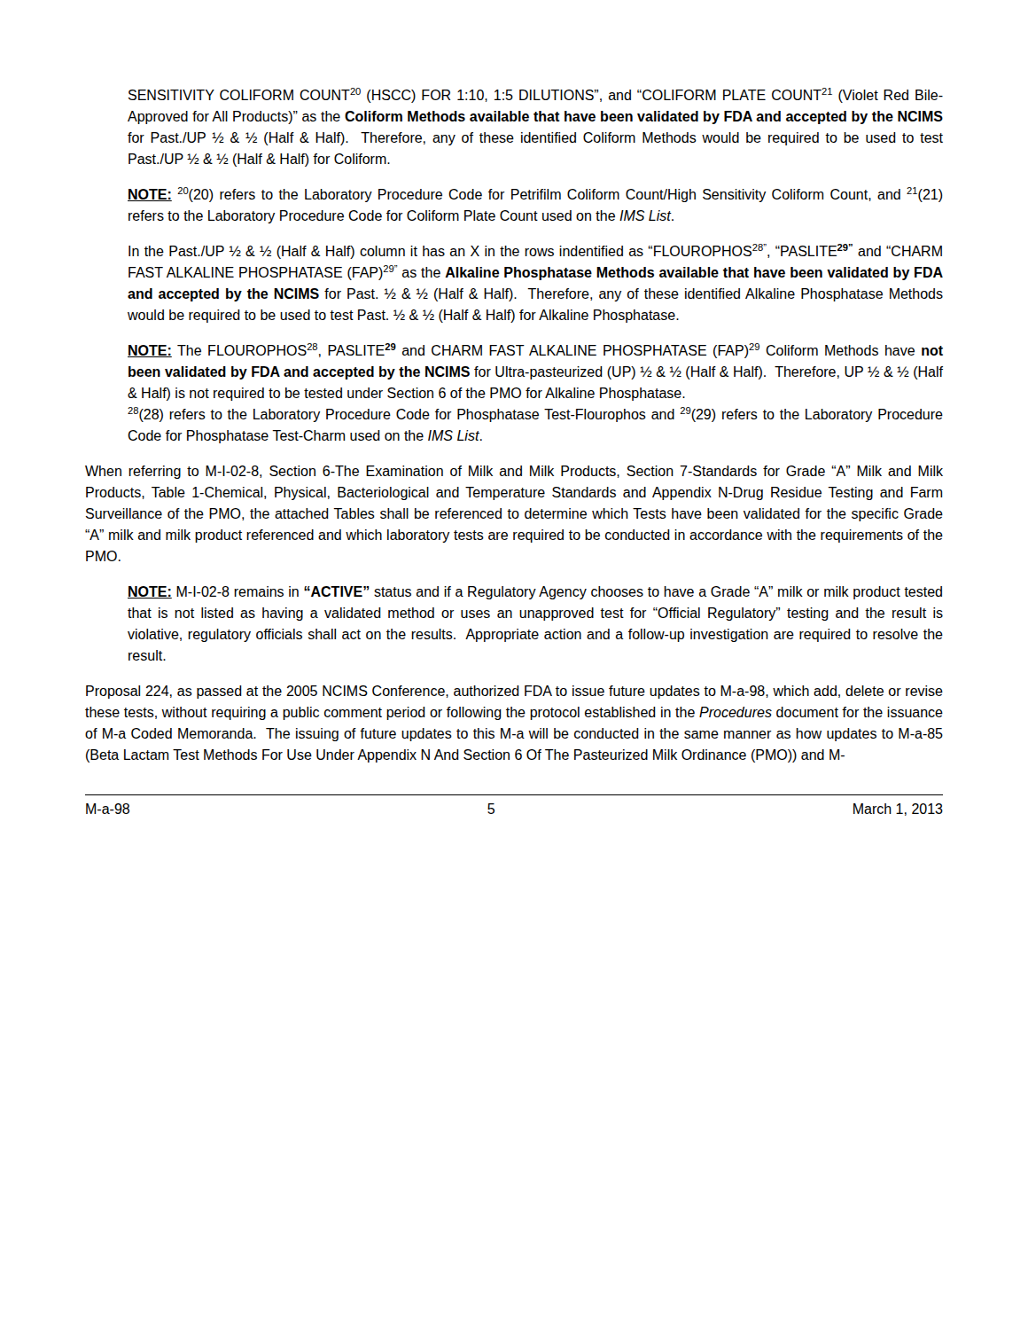SENSITIVITY COLIFORM COUNT20 (HSCC) FOR 1:10, 1:5 DILUTIONS”, and “COLIFORM PLATE COUNT21 (Violet Red Bile-Approved for All Products)” as the Coliform Methods available that have been validated by FDA and accepted by the NCIMS for Past./UP ½ & ½ (Half & Half). Therefore, any of these identified Coliform Methods would be required to be used to test Past./UP ½ & ½ (Half & Half) for Coliform.
NOTE: 20(20) refers to the Laboratory Procedure Code for Petrifilm Coliform Count/High Sensitivity Coliform Count, and 21(21) refers to the Laboratory Procedure Code for Coliform Plate Count used on the IMS List.
In the Past./UP ½ & ½ (Half & Half) column it has an X in the rows indentified as “FLOUROPHOS28”, “PASLITE29” and “CHARM FAST ALKALINE PHOSPHATASE (FAP)29” as the Alkaline Phosphatase Methods available that have been validated by FDA and accepted by the NCIMS for Past. ½ & ½ (Half & Half). Therefore, any of these identified Alkaline Phosphatase Methods would be required to be used to test Past. ½ & ½ (Half & Half) for Alkaline Phosphatase.
NOTE: The FLOUROPHOS28, PASLITE29 and CHARM FAST ALKALINE PHOSPHATASE (FAP)29 Coliform Methods have not been validated by FDA and accepted by the NCIMS for Ultra-pasteurized (UP) ½ & ½ (Half & Half). Therefore, UP ½ & ½ (Half & Half) is not required to be tested under Section 6 of the PMO for Alkaline Phosphatase.
28(28) refers to the Laboratory Procedure Code for Phosphatase Test-Flourophos and 29(29) refers to the Laboratory Procedure Code for Phosphatase Test-Charm used on the IMS List.
When referring to M-I-02-8, Section 6-The Examination of Milk and Milk Products, Section 7-Standards for Grade “A” Milk and Milk Products, Table 1-Chemical, Physical, Bacteriological and Temperature Standards and Appendix N-Drug Residue Testing and Farm Surveillance of the PMO, the attached Tables shall be referenced to determine which Tests have been validated for the specific Grade “A” milk and milk product referenced and which laboratory tests are required to be conducted in accordance with the requirements of the PMO.
NOTE: M-I-02-8 remains in “ACTIVE” status and if a Regulatory Agency chooses to have a Grade “A” milk or milk product tested that is not listed as having a validated method or uses an unapproved test for “Official Regulatory” testing and the result is violative, regulatory officials shall act on the results. Appropriate action and a follow-up investigation are required to resolve the result.
Proposal 224, as passed at the 2005 NCIMS Conference, authorized FDA to issue future updates to M-a-98, which add, delete or revise these tests, without requiring a public comment period or following the protocol established in the Procedures document for the issuance of M-a Coded Memoranda. The issuing of future updates to this M-a will be conducted in the same manner as how updates to M-a-85 (Beta Lactam Test Methods For Use Under Appendix N And Section 6 Of The Pasteurized Milk Ordinance (PMO)) and M-
M-a-98 5 March 1, 2013